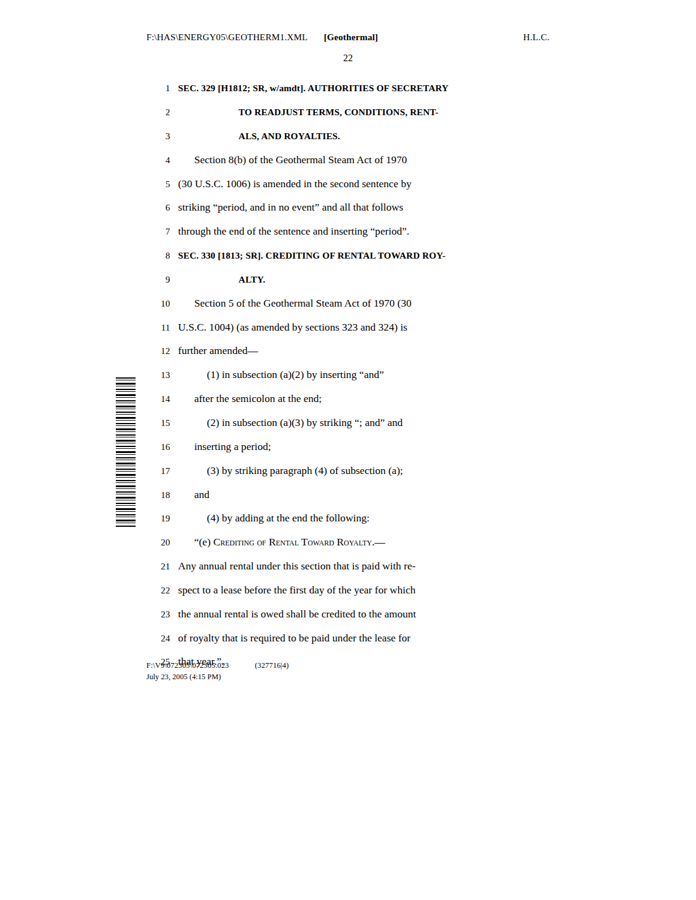F:\HAS\ENERGY05\GEOTHERM1.XML[Geothermal] H.L.C.
22
SEC. 329 [H1812; SR, w/amdt]. AUTHORITIES OF SECRETARY
TO READJUST TERMS, CONDITIONS, RENT-
ALS, AND ROYALTIES.
Section 8(b) of the Geothermal Steam Act of 1970
(30 U.S.C. 1006) is amended in the second sentence by
striking “period, and in no event” and all that follows
through the end of the sentence and inserting “period”.
SEC. 330 [1813; SR]. CREDITING OF RENTAL TOWARD ROY-
ALTY.
Section 5 of the Geothermal Steam Act of 1970 (30
U.S.C. 1004) (as amended by sections 323 and 324) is
further amended—
(1) in subsection (a)(2) by inserting “and”
after the semicolon at the end;
(2) in subsection (a)(3) by striking “; and” and
inserting a period;
(3) by striking paragraph (4) of subsection (a);
and
(4) by adding at the end the following:
“(e) Crediting of Rental Toward Royalty.—
Any annual rental under this section that is paid with re-
spect to a lease before the first day of the year for which
the annual rental is owed shall be credited to the amount
of royalty that is required to be paid under the lease for
that year.”.
F:\V9\072305\072305.023 (327716|4)
July 23, 2005 (4:15 PM)